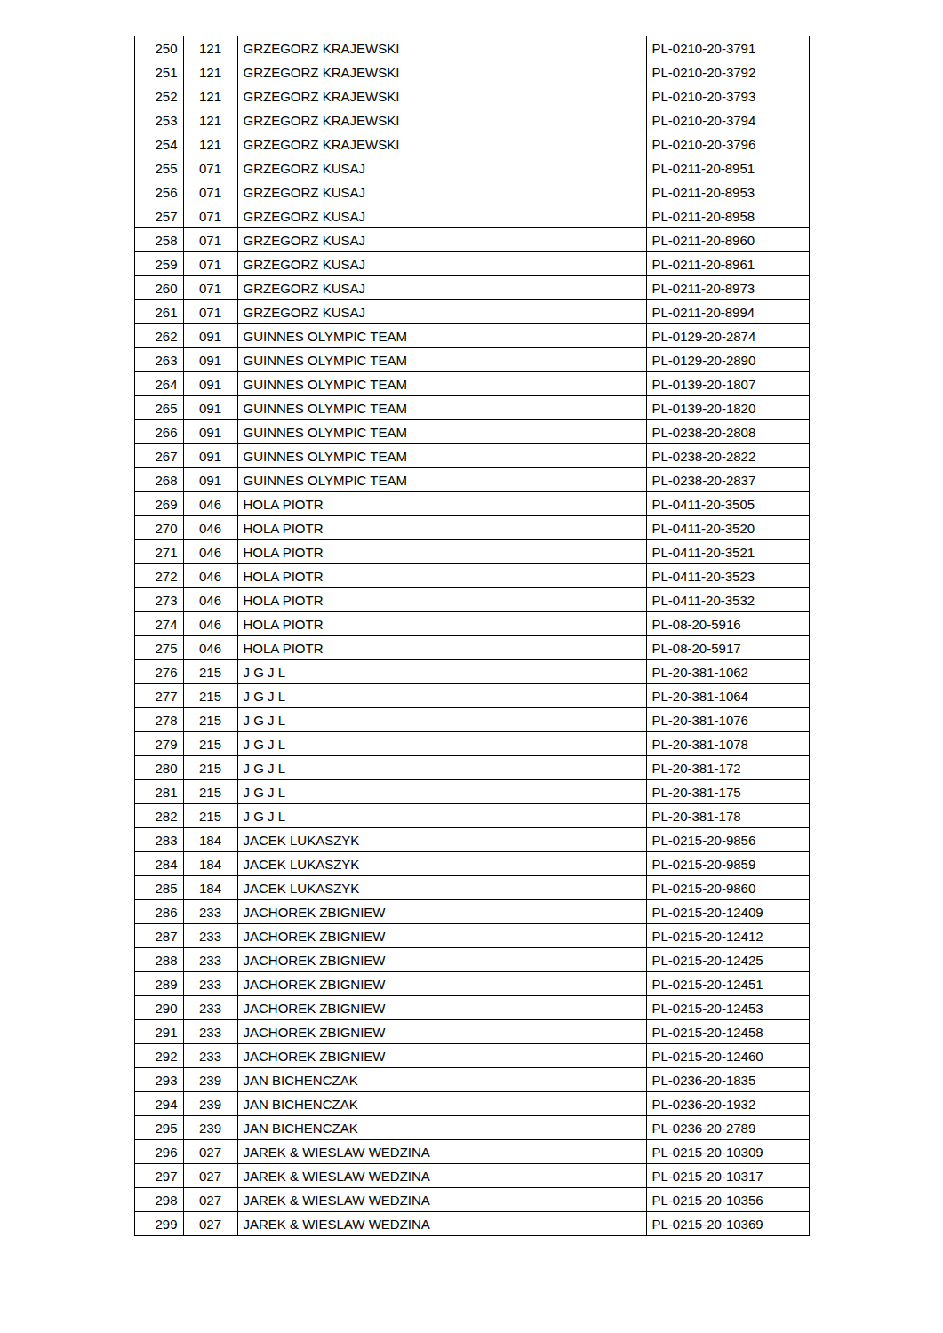| 250 | 121 | GRZEGORZ KRAJEWSKI | PL-0210-20-3791 |
| 251 | 121 | GRZEGORZ KRAJEWSKI | PL-0210-20-3792 |
| 252 | 121 | GRZEGORZ KRAJEWSKI | PL-0210-20-3793 |
| 253 | 121 | GRZEGORZ KRAJEWSKI | PL-0210-20-3794 |
| 254 | 121 | GRZEGORZ KRAJEWSKI | PL-0210-20-3796 |
| 255 | 071 | GRZEGORZ KUSAJ | PL-0211-20-8951 |
| 256 | 071 | GRZEGORZ KUSAJ | PL-0211-20-8953 |
| 257 | 071 | GRZEGORZ KUSAJ | PL-0211-20-8958 |
| 258 | 071 | GRZEGORZ KUSAJ | PL-0211-20-8960 |
| 259 | 071 | GRZEGORZ KUSAJ | PL-0211-20-8961 |
| 260 | 071 | GRZEGORZ KUSAJ | PL-0211-20-8973 |
| 261 | 071 | GRZEGORZ KUSAJ | PL-0211-20-8994 |
| 262 | 091 | GUINNES OLYMPIC TEAM | PL-0129-20-2874 |
| 263 | 091 | GUINNES OLYMPIC TEAM | PL-0129-20-2890 |
| 264 | 091 | GUINNES OLYMPIC TEAM | PL-0139-20-1807 |
| 265 | 091 | GUINNES OLYMPIC TEAM | PL-0139-20-1820 |
| 266 | 091 | GUINNES OLYMPIC TEAM | PL-0238-20-2808 |
| 267 | 091 | GUINNES OLYMPIC TEAM | PL-0238-20-2822 |
| 268 | 091 | GUINNES OLYMPIC TEAM | PL-0238-20-2837 |
| 269 | 046 | HOLA PIOTR | PL-0411-20-3505 |
| 270 | 046 | HOLA PIOTR | PL-0411-20-3520 |
| 271 | 046 | HOLA PIOTR | PL-0411-20-3521 |
| 272 | 046 | HOLA PIOTR | PL-0411-20-3523 |
| 273 | 046 | HOLA PIOTR | PL-0411-20-3532 |
| 274 | 046 | HOLA PIOTR | PL-08-20-5916 |
| 275 | 046 | HOLA PIOTR | PL-08-20-5917 |
| 276 | 215 | J G J L | PL-20-381-1062 |
| 277 | 215 | J G J L | PL-20-381-1064 |
| 278 | 215 | J G J L | PL-20-381-1076 |
| 279 | 215 | J G J L | PL-20-381-1078 |
| 280 | 215 | J G J L | PL-20-381-172 |
| 281 | 215 | J G J L | PL-20-381-175 |
| 282 | 215 | J G J L | PL-20-381-178 |
| 283 | 184 | JACEK LUKASZYK | PL-0215-20-9856 |
| 284 | 184 | JACEK LUKASZYK | PL-0215-20-9859 |
| 285 | 184 | JACEK LUKASZYK | PL-0215-20-9860 |
| 286 | 233 | JACHOREK ZBIGNIEW | PL-0215-20-12409 |
| 287 | 233 | JACHOREK ZBIGNIEW | PL-0215-20-12412 |
| 288 | 233 | JACHOREK ZBIGNIEW | PL-0215-20-12425 |
| 289 | 233 | JACHOREK ZBIGNIEW | PL-0215-20-12451 |
| 290 | 233 | JACHOREK ZBIGNIEW | PL-0215-20-12453 |
| 291 | 233 | JACHOREK ZBIGNIEW | PL-0215-20-12458 |
| 292 | 233 | JACHOREK ZBIGNIEW | PL-0215-20-12460 |
| 293 | 239 | JAN BICHENCZAK | PL-0236-20-1835 |
| 294 | 239 | JAN BICHENCZAK | PL-0236-20-1932 |
| 295 | 239 | JAN BICHENCZAK | PL-0236-20-2789 |
| 296 | 027 | JAREK & WIESLAW WEDZINA | PL-0215-20-10309 |
| 297 | 027 | JAREK & WIESLAW WEDZINA | PL-0215-20-10317 |
| 298 | 027 | JAREK & WIESLAW WEDZINA | PL-0215-20-10356 |
| 299 | 027 | JAREK & WIESLAW WEDZINA | PL-0215-20-10369 |